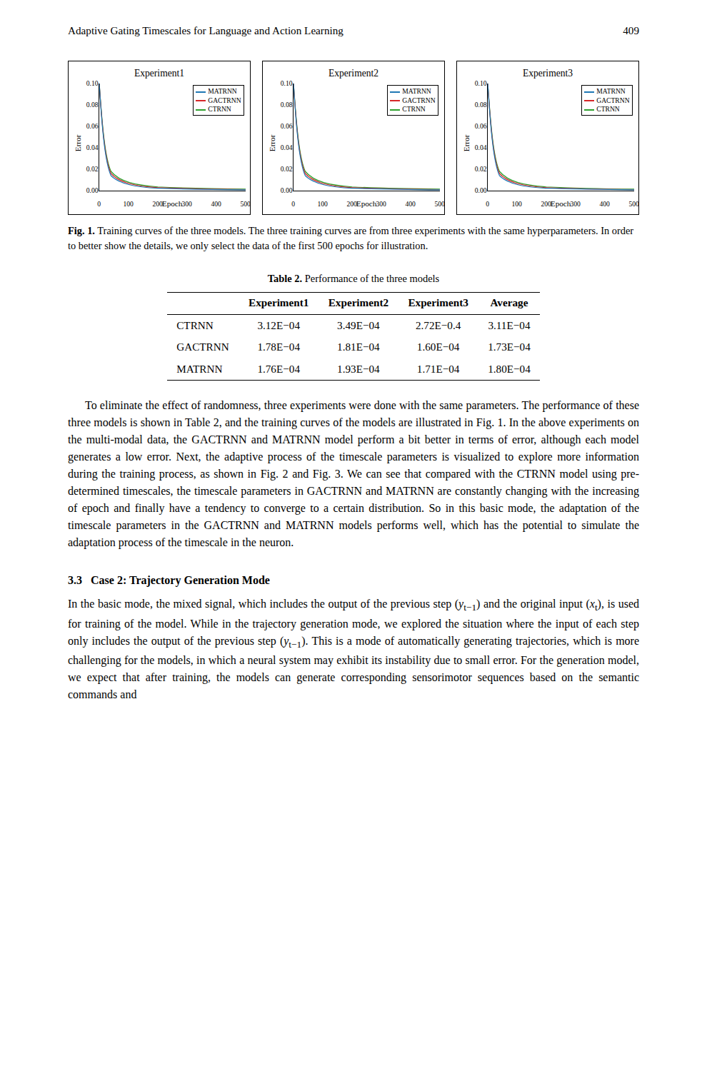Adaptive Gating Timescales for Language and Action Learning 409
Experiment1
Error
0.10 0.08 0.06 0.04 0.02 0.00
MATRNN
GACTRNN
CTRNN
0 100 200 300 400 500
Epoch
Experiment2
Error
0.10 0.08 0.06 0.04 0.02 0.00
MATRNN
GACTRNN
CTRNN
0 100 200 300 400 500
Epoch
Experiment3
Error
0.10 0.08 0.06 0.04 0.02 0.00
MATRNN
GACTRNN
CTRNN
0 100 200 300 400 500
Epoch
Fig. 1. Training curves of the three models. The three training curves are from three experiments with the same hyperparameters. In order to better show the details, we only select the data of the first 500 epochs for illustration.
Table 2. Performance of the three models
| | Experiment1 | Experiment2 | Experiment3 | Average |
| --- | --- | --- | --- | --- |
| CTRNN | 3.12E−04 | 3.49E−04 | 2.72E−0.4 | 3.11E−04 |
| GACTRNN | 1.78E−04 | 1.81E−04 | 1.60E−04 | 1.73E−04 |
| MATRNN | 1.76E−04 | 1.93E−04 | 1.71E−04 | 1.80E−04 |
To eliminate the effect of randomness, three experiments were done with the same parameters. The performance of these three models is shown in Table 2, and the training curves of the models are illustrated in Fig. 1. In the above experiments on the multi-modal data, the GACTRNN and MATRNN model perform a bit better in terms of error, although each model generates a low error. Next, the adaptive process of the timescale parameters is visualized to explore more information during the training process, as shown in Fig. 2 and Fig. 3. We can see that compared with the CTRNN model using pre-determined timescales, the timescale parameters in GACTRNN and MATRNN are constantly changing with the increasing of epoch and finally have a tendency to converge to a certain distribution. So in this basic mode, the adaptation of the timescale parameters in the GACTRNN and MATRNN models performs well, which has the potential to simulate the adaptation process of the timescale in the neuron.
3.3 Case 2: Trajectory Generation Mode
In the basic mode, the mixed signal, which includes the output of the previous step (yt−1) and the original input (xt), is used for training of the model. While in the trajectory generation mode, we explored the situation where the input of each step only includes the output of the previous step (yt−1). This is a mode of automatically generating trajectories, which is more challenging for the models, in which a neural system may exhibit its instability due to small error. For the generation model, we expect that after training, the models can generate corresponding sensorimotor sequences based on the semantic commands and